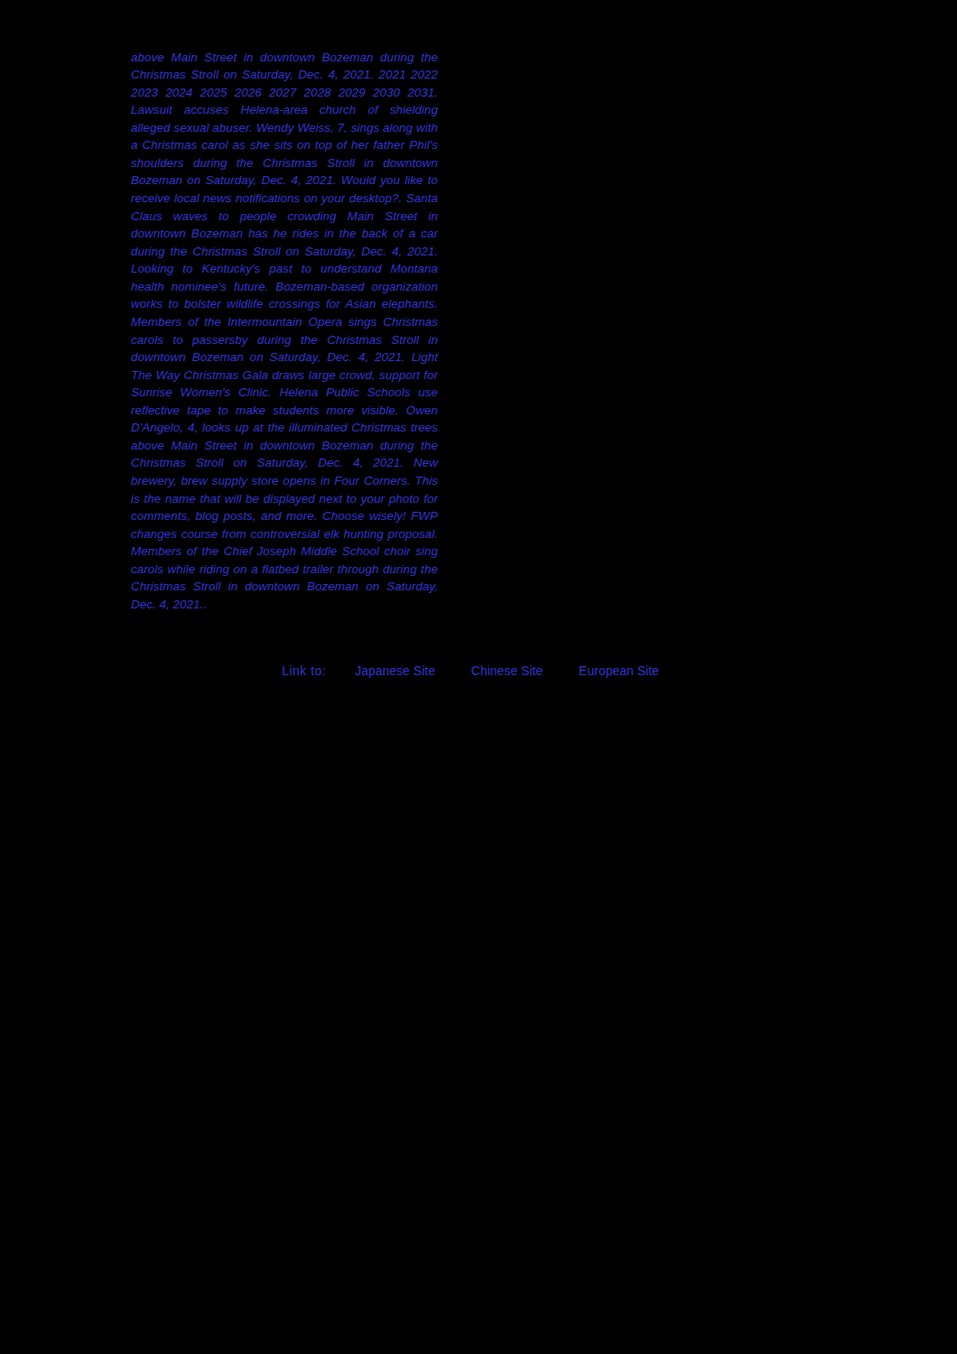above Main Street in downtown Bozeman during the Christmas Stroll on Saturday, Dec. 4, 2021. 2021 2022 2023 2024 2025 2026 2027 2028 2029 2030 2031. Lawsuit accuses Helena-area church of shielding alleged sexual abuser. Wendy Weiss, 7, sings along with a Christmas carol as she sits on top of her father Phil's shoulders during the Christmas Stroll in downtown Bozeman on Saturday, Dec. 4, 2021. Would you like to receive local news notifications on your desktop?. Santa Claus waves to people crowding Main Street in downtown Bozeman has he rides in the back of a car during the Christmas Stroll on Saturday, Dec. 4, 2021. Looking to Kentucky's past to understand Montana health nominee's future. Bozeman-based organization works to bolster wildlife crossings for Asian elephants. Members of the Intermountain Opera sings Christmas carols to passersby during the Christmas Stroll in downtown Bozeman on Saturday, Dec. 4, 2021. Light The Way Christmas Gala draws large crowd, support for Sunrise Women's Clinic. Helena Public Schools use reflective tape to make students more visible. Owen D'Angelo, 4, looks up at the illuminated Christmas trees above Main Street in downtown Bozeman during the Christmas Stroll on Saturday, Dec. 4, 2021. New brewery, brew supply store opens in Four Corners. This is the name that will be displayed next to your photo for comments, blog posts, and more. Choose wisely! FWP changes course from controversial elk hunting proposal. Members of the Chief Joseph Middle School choir sing carols while riding on a flatbed trailer through during the Christmas Stroll in downtown Bozeman on Saturday, Dec. 4, 2021..
Link to: Japanese Site Chinese Site European Site